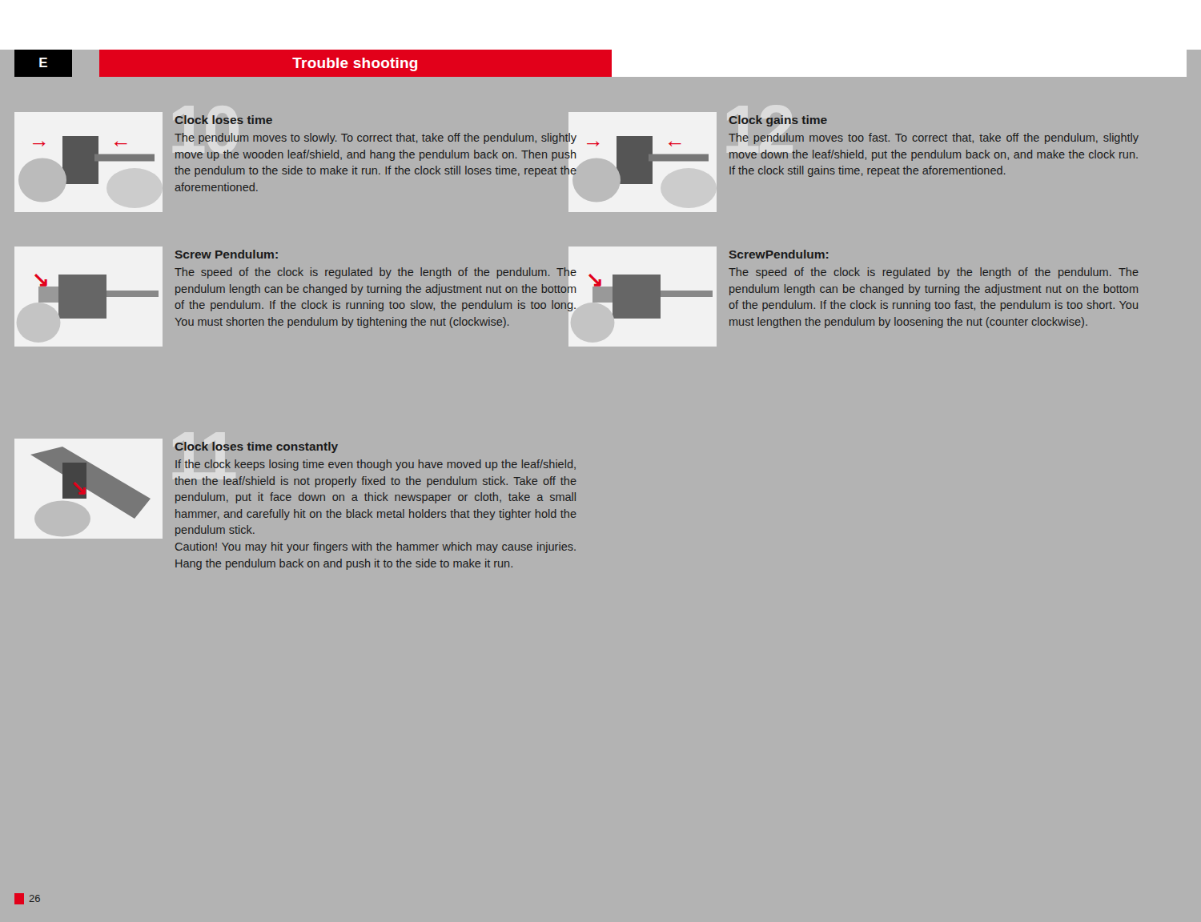E
Trouble shooting
→ ←
10
Clock loses time
The pendulum moves to slowly. To correct that, take off the pendulum, slightly move up the wooden leaf/shield, and hang the pendulum back on. Then push the pendulum to the side to make it run. If the clock still loses time, repeat the aforementioned.
↘
Screw Pendulum:
The speed of the clock is regulated by the length of the pendulum. The pendulum length can be changed by turning the adjustment nut on the bottom of the pendulum. If the clock is running too slow, the pendulum is too long. You must shorten the pendulum by tightening the nut (clockwise).
↘
11
Clock loses time constantly
If the clock keeps losing time even though you have moved up the leaf/shield, then the leaf/shield is not properly fixed to the pendulum stick. Take off the pendulum, put it face down on a thick newspaper or cloth, take a small hammer, and carefully hit on the black metal holders that they tighter hold the pendulum stick.
Caution! You may hit your fingers with the hammer which may cause injuries. Hang the pendulum back on and push it to the side to make it run.
→ ←
12
Clock gains time
The pendulum moves too fast. To correct that, take off the pendulum, slightly move down the leaf/shield, put the pendulum back on, and make the clock run. If the clock still gains time, repeat the aforementioned.
↘
ScrewPendulum:
The speed of the clock is regulated by the length of the pendulum. The pendulum length can be changed by turning the adjustment nut on the bottom of the pendulum. If the clock is running too fast, the pendulum is too short. You must lengthen the pendulum by loosening the nut (counter clockwise).
26